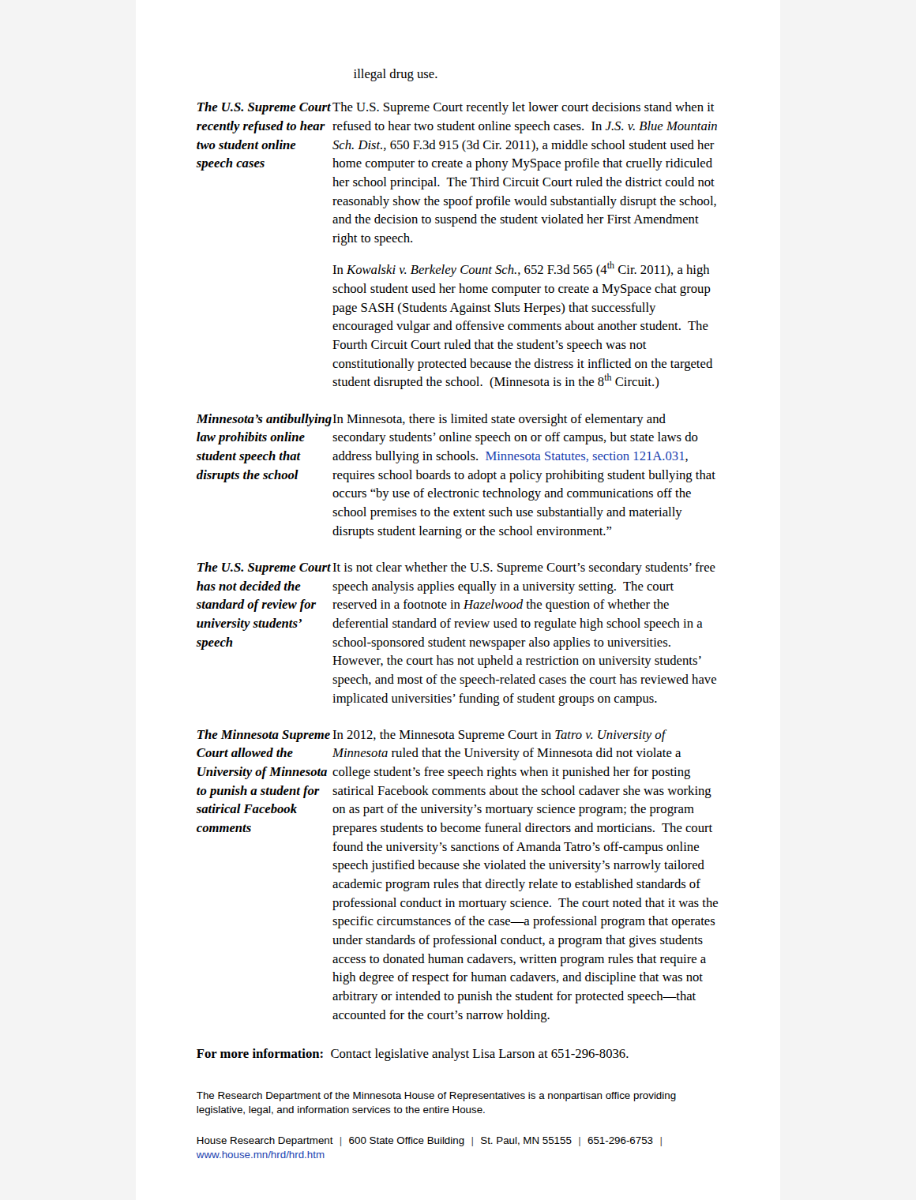illegal drug use.
| The U.S. Supreme Court recently refused to hear two student online speech cases | The U.S. Supreme Court recently let lower court decisions stand when it refused to hear two student online speech cases. In J.S. v. Blue Mountain Sch. Dist., 650 F.3d 915 (3d Cir. 2011), a middle school student used her home computer to create a phony MySpace profile that cruelly ridiculed her school principal. The Third Circuit Court ruled the district could not reasonably show the spoof profile would substantially disrupt the school, and the decision to suspend the student violated her First Amendment right to speech. In Kowalski v. Berkeley Count Sch. , 652 F.3d 565 (4 th Cir. 2011), a high school student used her home computer to create a MySpace chat group page SASH (Students Against Sluts Herpes) that successfully encouraged vulgar and offensive comments about another student. The Fourth Circuit Court ruled that the student’s speech was not constitutionally protected because the distress it inflicted on the targeted student disrupted the school. (Minnesota is in the 8 th Circuit.) |
| Minnesota’s antibullying law prohibits online student speech that disrupts the school | In Minnesota, there is limited state oversight of elementary and secondary students’ online speech on or off campus, but state laws do address bullying in schools. Minnesota Statutes, section 121A.031 , requires school boards to adopt a policy prohibiting student bullying that occurs “by use of electronic technology and communications off the school premises to the extent such use substantially and materially disrupts student learning or the school environment.” |
| The U.S. Supreme Court has not decided the standard of review for university students’ speech | It is not clear whether the U.S. Supreme Court’s secondary students’ free speech analysis applies equally in a university setting. The court reserved in a footnote in Hazelwood the question of whether the deferential standard of review used to regulate high school speech in a school-sponsored student newspaper also applies to universities. However, the court has not upheld a restriction on university students’ speech, and most of the speech-related cases the court has reviewed have implicated universities’ funding of student groups on campus. |
| The Minnesota Supreme Court allowed the University of Minnesota to punish a student for satirical Facebook comments | In 2012, the Minnesota Supreme Court in Tatro v. University of Minnesota ruled that the University of Minnesota did not violate a college student’s free speech rights when it punished her for posting satirical Facebook comments about the school cadaver she was working on as part of the university’s mortuary science program; the program prepares students to become funeral directors and morticians. The court found the university’s sanctions of Amanda Tatro’s off-campus online speech justified because she violated the university’s narrowly tailored academic program rules that directly relate to established standards of professional conduct in mortuary science. The court noted that it was the specific circumstances of the case—a professional program that operates under standards of professional conduct, a program that gives students access to donated human cadavers, written program rules that require a high degree of respect for human cadavers, and discipline that was not arbitrary or intended to punish the student for protected speech—that accounted for the court’s narrow holding. |
For more information: Contact legislative analyst Lisa Larson at 651-296-8036.
The Research Department of the Minnesota House of Representatives is a nonpartisan office providing legislative, legal, and information services to the entire House.
House Research Department | 600 State Office Building | St. Paul, MN 55155 | 651-296-6753 | www.house.mn/hrd/hrd.htm